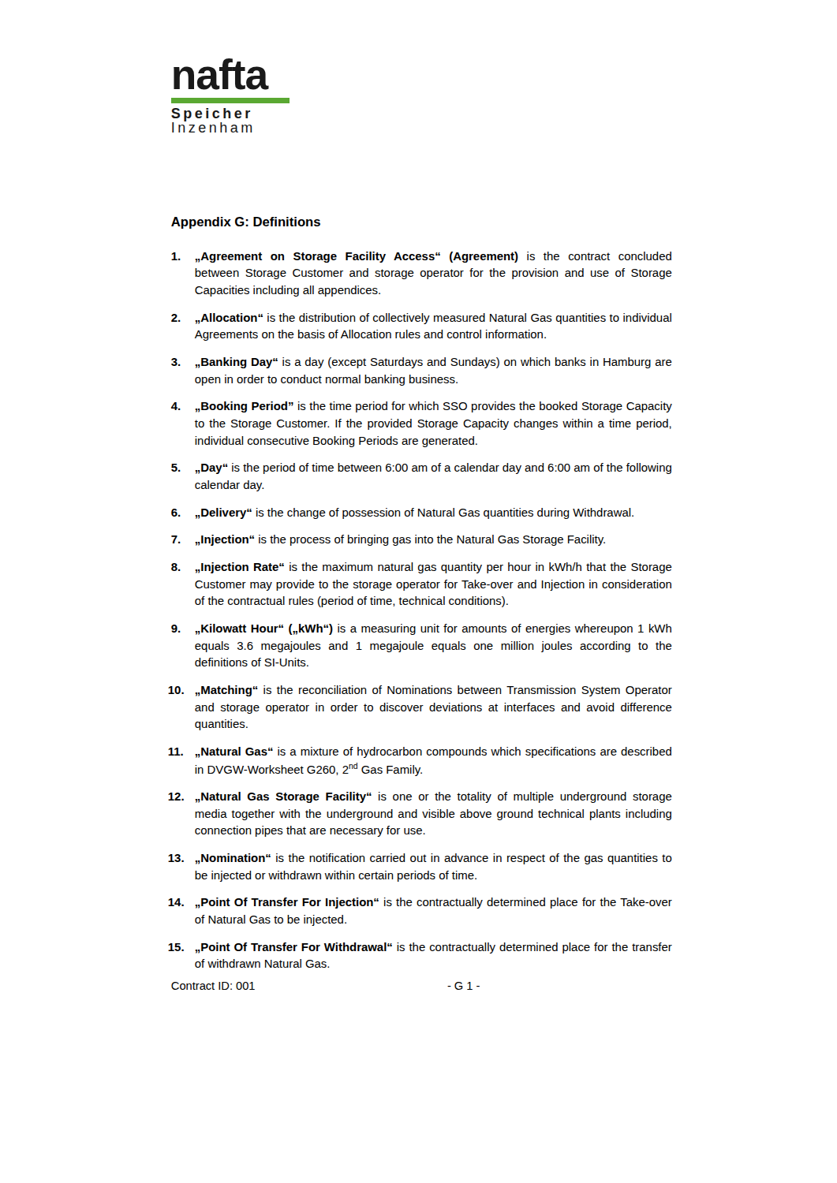nafta
Speicher Inzenham
Appendix G: Definitions
„Agreement on Storage Facility Access“ (Agreement) is the contract concluded between Storage Customer and storage operator for the provision and use of Storage Capacities including all appendices.
„Allocation“ is the distribution of collectively measured Natural Gas quantities to individual Agreements on the basis of Allocation rules and control information.
„Banking Day“ is a day (except Saturdays and Sundays) on which banks in Hamburg are open in order to conduct normal banking business.
„Booking Period” is the time period for which SSO provides the booked Storage Capacity to the Storage Customer. If the provided Storage Capacity changes within a time period, individual consecutive Booking Periods are generated.
„Day“ is the period of time between 6:00 am of a calendar day and 6:00 am of the following calendar day.
„Delivery“ is the change of possession of Natural Gas quantities during Withdrawal.
„Injection“ is the process of bringing gas into the Natural Gas Storage Facility.
„Injection Rate“ is the maximum natural gas quantity per hour in kWh/h that the Storage Customer may provide to the storage operator for Take-over and Injection in consideration of the contractual rules (period of time, technical conditions).
„Kilowatt Hour“ („kWh“) is a measuring unit for amounts of energies whereupon 1 kWh equals 3.6 megajoules and 1 megajoule equals one million joules according to the definitions of SI-Units.
„Matching“ is the reconciliation of Nominations between Transmission System Operator and storage operator in order to discover deviations at interfaces and avoid difference quantities.
„Natural Gas“ is a mixture of hydrocarbon compounds which specifications are described in DVGW-Worksheet G260, 2nd Gas Family.
„Natural Gas Storage Facility“ is one or the totality of multiple underground storage media together with the underground and visible above ground technical plants including connection pipes that are necessary for use.
„Nomination“ is the notification carried out in advance in respect of the gas quantities to be injected or withdrawn within certain periods of time.
„Point Of Transfer For Injection“ is the contractually determined place for the Take-over of Natural Gas to be injected.
„Point Of Transfer For Withdrawal“ is the contractually determined place for the transfer of withdrawn Natural Gas.
Contract ID: 001
- G 1 -